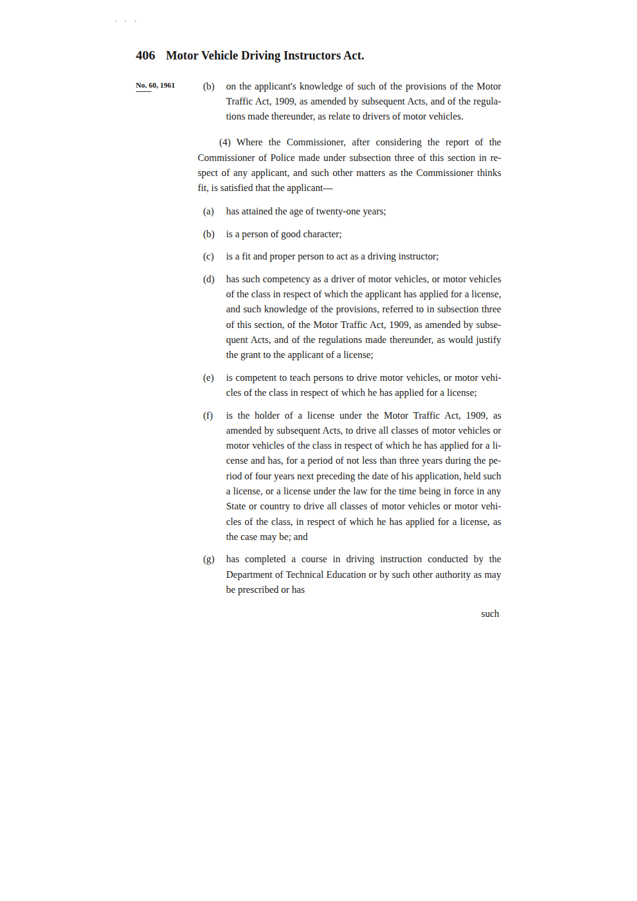· · ·
406 Motor Vehicle Driving Instructors Act.
No. 60, 1961
(b) on the applicant's knowledge of such of the provisions of the Motor Traffic Act, 1909, as amended by subsequent Acts, and of the regulations made thereunder, as relate to drivers of motor vehicles.
(4) Where the Commissioner, after considering the report of the Commissioner of Police made under subsection three of this section in respect of any applicant, and such other matters as the Commissioner thinks fit, is satisfied that the applicant—
(a) has attained the age of twenty-one years;
(b) is a person of good character;
(c) is a fit and proper person to act as a driving instructor;
(d) has such competency as a driver of motor vehicles, or motor vehicles of the class in respect of which the applicant has applied for a license, and such knowledge of the provisions, referred to in subsection three of this section, of the Motor Traffic Act, 1909, as amended by subsequent Acts, and of the regulations made thereunder, as would justify the grant to the applicant of a license;
(e) is competent to teach persons to drive motor vehicles, or motor vehicles of the class in respect of which he has applied for a license;
(f) is the holder of a license under the Motor Traffic Act, 1909, as amended by subsequent Acts, to drive all classes of motor vehicles or motor vehicles of the class in respect of which he has applied for a license and has, for a period of not less than three years during the period of four years next preceding the date of his application, held such a license, or a license under the law for the time being in force in any State or country to drive all classes of motor vehicles or motor vehicles of the class, in respect of which he has applied for a license, as the case may be; and
(g) has completed a course in driving instruction conducted by the Department of Technical Education or by such other authority as may be prescribed or has
such